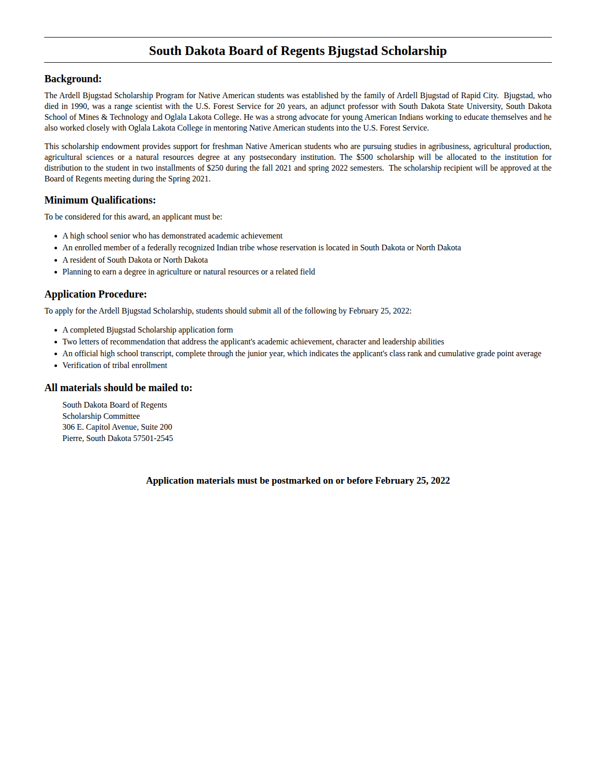South Dakota Board of Regents Bjugstad Scholarship
Background:
The Ardell Bjugstad Scholarship Program for Native American students was established by the family of Ardell Bjugstad of Rapid City. Bjugstad, who died in 1990, was a range scientist with the U.S. Forest Service for 20 years, an adjunct professor with South Dakota State University, South Dakota School of Mines & Technology and Oglala Lakota College. He was a strong advocate for young American Indians working to educate themselves and he also worked closely with Oglala Lakota College in mentoring Native American students into the U.S. Forest Service.
This scholarship endowment provides support for freshman Native American students who are pursuing studies in agribusiness, agricultural production, agricultural sciences or a natural resources degree at any postsecondary institution. The $500 scholarship will be allocated to the institution for distribution to the student in two installments of $250 during the fall 2021 and spring 2022 semesters. The scholarship recipient will be approved at the Board of Regents meeting during the Spring 2021.
Minimum Qualifications:
To be considered for this award, an applicant must be:
A high school senior who has demonstrated academic achievement
An enrolled member of a federally recognized Indian tribe whose reservation is located in South Dakota or North Dakota
A resident of South Dakota or North Dakota
Planning to earn a degree in agriculture or natural resources or a related field
Application Procedure:
To apply for the Ardell Bjugstad Scholarship, students should submit all of the following by February 25, 2022:
A completed Bjugstad Scholarship application form
Two letters of recommendation that address the applicant's academic achievement, character and leadership abilities
An official high school transcript, complete through the junior year, which indicates the applicant's class rank and cumulative grade point average
Verification of tribal enrollment
All materials should be mailed to:
South Dakota Board of Regents
Scholarship Committee
306 E. Capitol Avenue, Suite 200
Pierre, South Dakota 57501-2545
Application materials must be postmarked on or before February 25, 2022